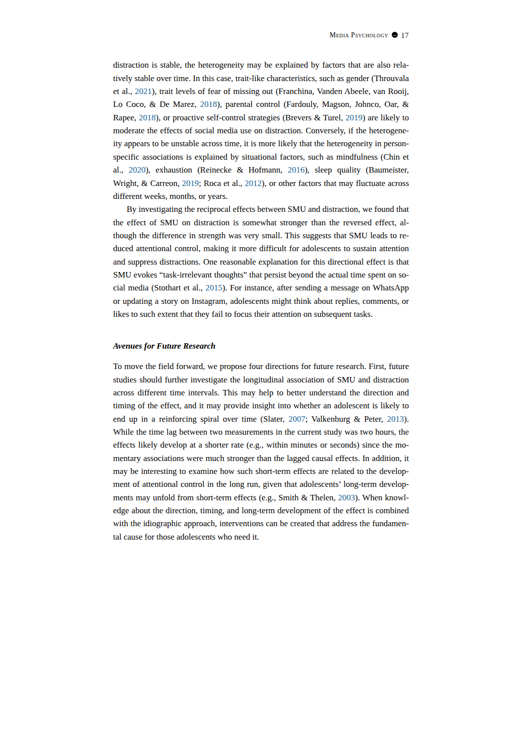Media Psychology → 17
distraction is stable, the heterogeneity may be explained by factors that are also relatively stable over time. In this case, trait-like characteristics, such as gender (Throuvala et al., 2021), trait levels of fear of missing out (Franchina, Vanden Abeele, van Rooij, Lo Coco, & De Marez, 2018), parental control (Fardouly, Magson, Johnco, Oar, & Rapee, 2018), or proactive self-control strategies (Brevers & Turel, 2019) are likely to moderate the effects of social media use on distraction. Conversely, if the heterogeneity appears to be unstable across time, it is more likely that the heterogeneity in person-specific associations is explained by situational factors, such as mindfulness (Chin et al., 2020), exhaustion (Reinecke & Hofmann, 2016), sleep quality (Baumeister, Wright, & Carreon, 2019; Roca et al., 2012), or other factors that may fluctuate across different weeks, months, or years.
By investigating the reciprocal effects between SMU and distraction, we found that the effect of SMU on distraction is somewhat stronger than the reversed effect, although the difference in strength was very small. This suggests that SMU leads to reduced attentional control, making it more difficult for adolescents to sustain attention and suppress distractions. One reasonable explanation for this directional effect is that SMU evokes “task-irrelevant thoughts” that persist beyond the actual time spent on social media (Stothart et al., 2015). For instance, after sending a message on WhatsApp or updating a story on Instagram, adolescents might think about replies, comments, or likes to such extent that they fail to focus their attention on subsequent tasks.
Avenues for Future Research
To move the field forward, we propose four directions for future research. First, future studies should further investigate the longitudinal association of SMU and distraction across different time intervals. This may help to better understand the direction and timing of the effect, and it may provide insight into whether an adolescent is likely to end up in a reinforcing spiral over time (Slater, 2007; Valkenburg & Peter, 2013). While the time lag between two measurements in the current study was two hours, the effects likely develop at a shorter rate (e.g., within minutes or seconds) since the momentary associations were much stronger than the lagged causal effects. In addition, it may be interesting to examine how such short-term effects are related to the development of attentional control in the long run, given that adolescents’ long-term developments may unfold from short-term effects (e.g., Smith & Thelen, 2003). When knowledge about the direction, timing, and long-term development of the effect is combined with the idiographic approach, interventions can be created that address the fundamental cause for those adolescents who need it.